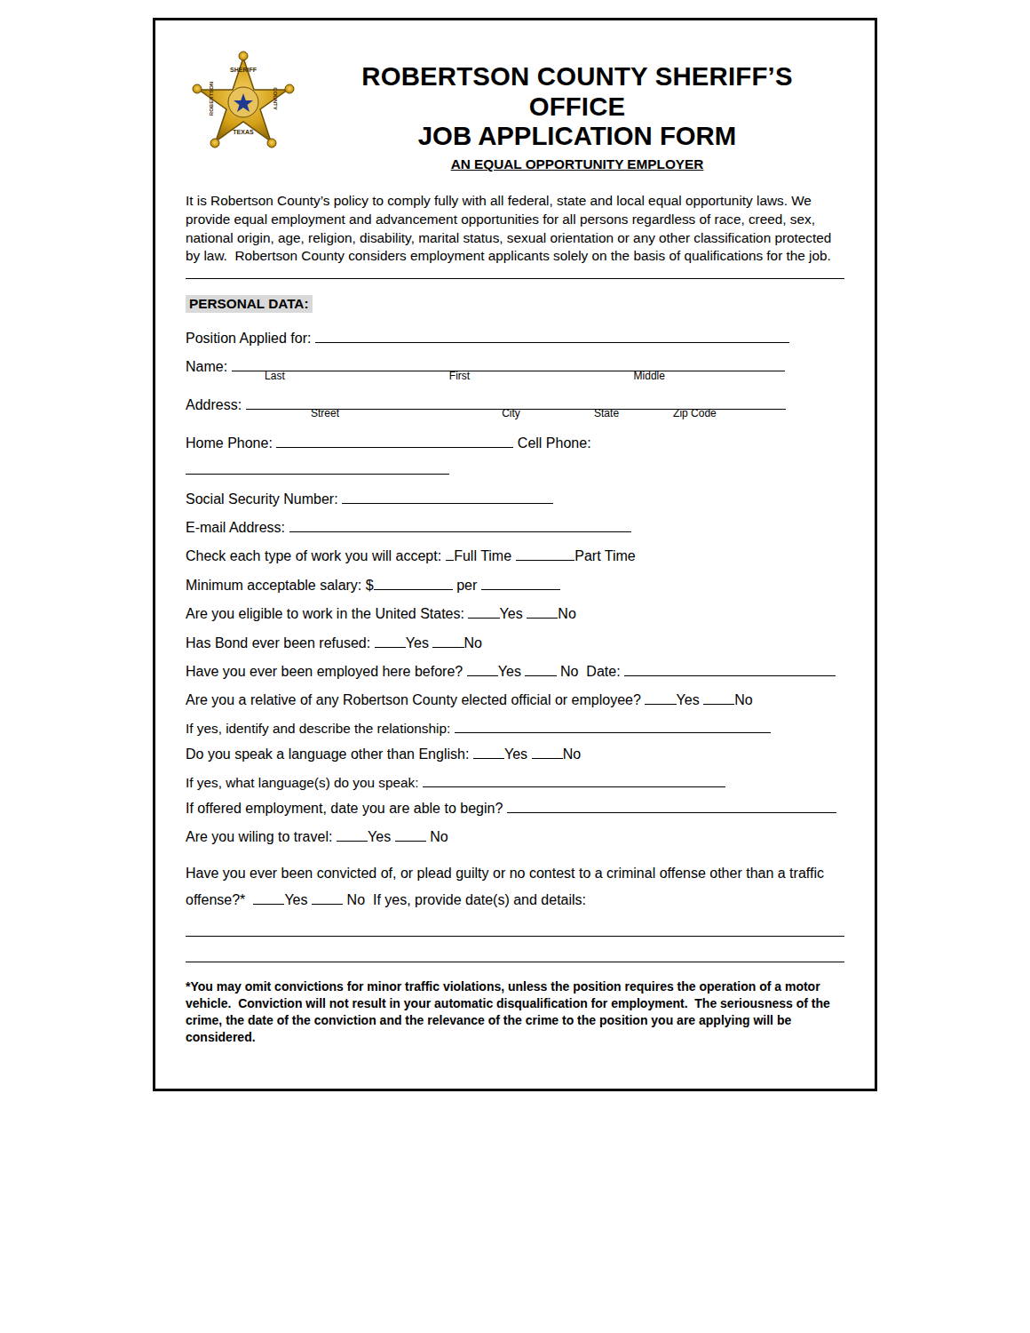SHERIFF ROBERTSON COUNTY TEXAS
ROBERTSON COUNTY SHERIFF’S OFFICE
JOB APPLICATION FORM
AN EQUAL OPPORTUNITY EMPLOYER
It is Robertson County’s policy to comply fully with all federal, state and local equal opportunity laws. We provide equal employment and advancement opportunities for all persons regardless of race, creed, sex, national origin, age, religion, disability, marital status, sexual orientation or any other classification protected by law. Robertson County considers employment applicants solely on the basis of qualifications for the job.
PERSONAL DATA:
Position Applied for:
Name:
Last First Middle
Address:
Street City State Zip Code
Home Phone: Cell Phone:
Social Security Number:
E-mail Address:
Check each type of work you will accept: Full Time Part Time
Minimum acceptable salary: $ per
Are you eligible to work in the United States: Yes No
Has Bond ever been refused: Yes No
Have you ever been employed here before? Yes No Date:
Are you a relative of any Robertson County elected official or employee? Yes No
If yes, identify and describe the relationship:
Do you speak a language other than English: Yes No
If yes, what language(s) do you speak:
If offered employment, date you are able to begin?
Are you wiling to travel: Yes No
Have you ever been convicted of, or plead guilty or no contest to a criminal offense other than a traffic offense?* Yes No If yes, provide date(s) and details:
*You may omit convictions for minor traffic violations, unless the position requires the operation of a motor vehicle. Conviction will not result in your automatic disqualification for employment. The seriousness of the crime, the date of the conviction and the relevance of the crime to the position you are applying will be considered.